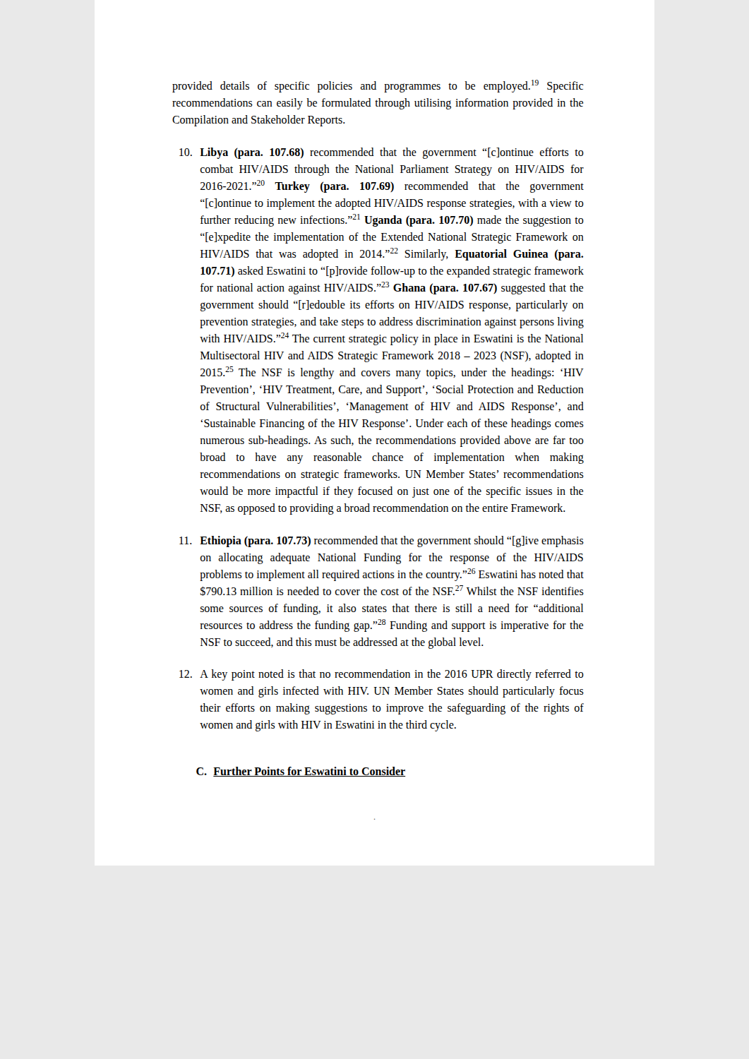provided details of specific policies and programmes to be employed.19 Specific recommendations can easily be formulated through utilising information provided in the Compilation and Stakeholder Reports.
Libya (para. 107.68) recommended that the government “[c]ontinue efforts to combat HIV/AIDS through the National Parliament Strategy on HIV/AIDS for 2016-2021.”20 Turkey (para. 107.69) recommended that the government “[c]ontinue to implement the adopted HIV/AIDS response strategies, with a view to further reducing new infections.”21 Uganda (para. 107.70) made the suggestion to “[e]xpedite the implementation of the Extended National Strategic Framework on HIV/AIDS that was adopted in 2014.”22 Similarly, Equatorial Guinea (para. 107.71) asked Eswatini to “[p]rovide follow-up to the expanded strategic framework for national action against HIV/AIDS.”23 Ghana (para. 107.67) suggested that the government should “[r]edouble its efforts on HIV/AIDS response, particularly on prevention strategies, and take steps to address discrimination against persons living with HIV/AIDS.”24 The current strategic policy in place in Eswatini is the National Multisectoral HIV and AIDS Strategic Framework 2018 – 2023 (NSF), adopted in 2015.25 The NSF is lengthy and covers many topics, under the headings: ‘HIV Prevention’, ‘HIV Treatment, Care, and Support’, ‘Social Protection and Reduction of Structural Vulnerabilities’, ‘Management of HIV and AIDS Response’, and ‘Sustainable Financing of the HIV Response’. Under each of these headings comes numerous sub-headings. As such, the recommendations provided above are far too broad to have any reasonable chance of implementation when making recommendations on strategic frameworks. UN Member States’ recommendations would be more impactful if they focused on just one of the specific issues in the NSF, as opposed to providing a broad recommendation on the entire Framework.
Ethiopia (para. 107.73) recommended that the government should “[g]ive emphasis on allocating adequate National Funding for the response of the HIV/AIDS problems to implement all required actions in the country.”26 Eswatini has noted that $790.13 million is needed to cover the cost of the NSF.27 Whilst the NSF identifies some sources of funding, it also states that there is still a need for “additional resources to address the funding gap.”28 Funding and support is imperative for the NSF to succeed, and this must be addressed at the global level.
A key point noted is that no recommendation in the 2016 UPR directly referred to women and girls infected with HIV. UN Member States should particularly focus their efforts on making suggestions to improve the safeguarding of the rights of women and girls with HIV in Eswatini in the third cycle.
C. Further Points for Eswatini to Consider
.